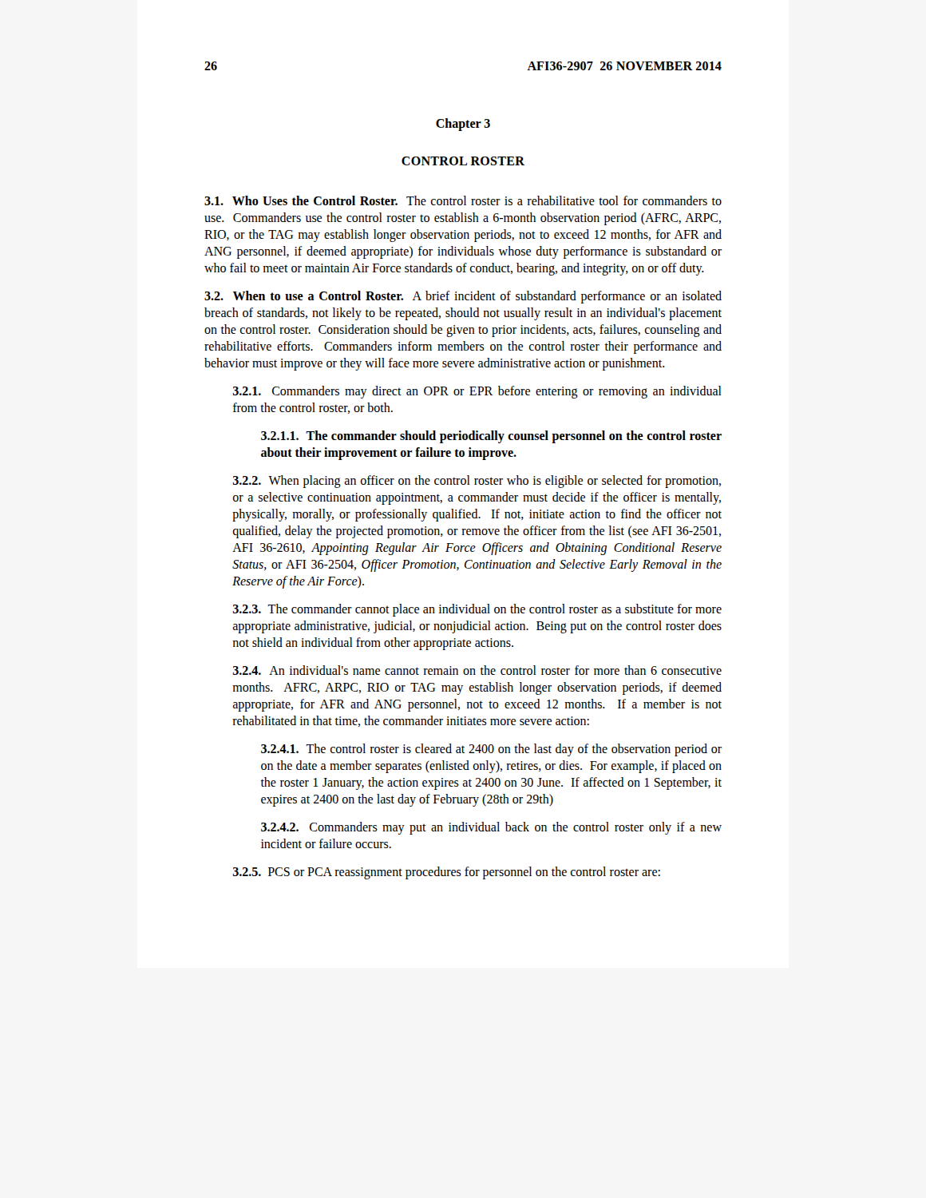26 AFI36-2907 26 NOVEMBER 2014
Chapter 3
CONTROL ROSTER
3.1. Who Uses the Control Roster. The control roster is a rehabilitative tool for commanders to use. Commanders use the control roster to establish a 6-month observation period (AFRC, ARPC, RIO, or the TAG may establish longer observation periods, not to exceed 12 months, for AFR and ANG personnel, if deemed appropriate) for individuals whose duty performance is substandard or who fail to meet or maintain Air Force standards of conduct, bearing, and integrity, on or off duty.
3.2. When to use a Control Roster. A brief incident of substandard performance or an isolated breach of standards, not likely to be repeated, should not usually result in an individual's placement on the control roster. Consideration should be given to prior incidents, acts, failures, counseling and rehabilitative efforts. Commanders inform members on the control roster their performance and behavior must improve or they will face more severe administrative action or punishment.
3.2.1. Commanders may direct an OPR or EPR before entering or removing an individual from the control roster, or both.
3.2.1.1. The commander should periodically counsel personnel on the control roster about their improvement or failure to improve.
3.2.2. When placing an officer on the control roster who is eligible or selected for promotion, or a selective continuation appointment, a commander must decide if the officer is mentally, physically, morally, or professionally qualified. If not, initiate action to find the officer not qualified, delay the projected promotion, or remove the officer from the list (see AFI 36-2501, AFI 36-2610, Appointing Regular Air Force Officers and Obtaining Conditional Reserve Status, or AFI 36-2504, Officer Promotion, Continuation and Selective Early Removal in the Reserve of the Air Force).
3.2.3. The commander cannot place an individual on the control roster as a substitute for more appropriate administrative, judicial, or nonjudicial action. Being put on the control roster does not shield an individual from other appropriate actions.
3.2.4. An individual's name cannot remain on the control roster for more than 6 consecutive months. AFRC, ARPC, RIO or TAG may establish longer observation periods, if deemed appropriate, for AFR and ANG personnel, not to exceed 12 months. If a member is not rehabilitated in that time, the commander initiates more severe action:
3.2.4.1. The control roster is cleared at 2400 on the last day of the observation period or on the date a member separates (enlisted only), retires, or dies. For example, if placed on the roster 1 January, the action expires at 2400 on 30 June. If affected on 1 September, it expires at 2400 on the last day of February (28th or 29th)
3.2.4.2. Commanders may put an individual back on the control roster only if a new incident or failure occurs.
3.2.5. PCS or PCA reassignment procedures for personnel on the control roster are: